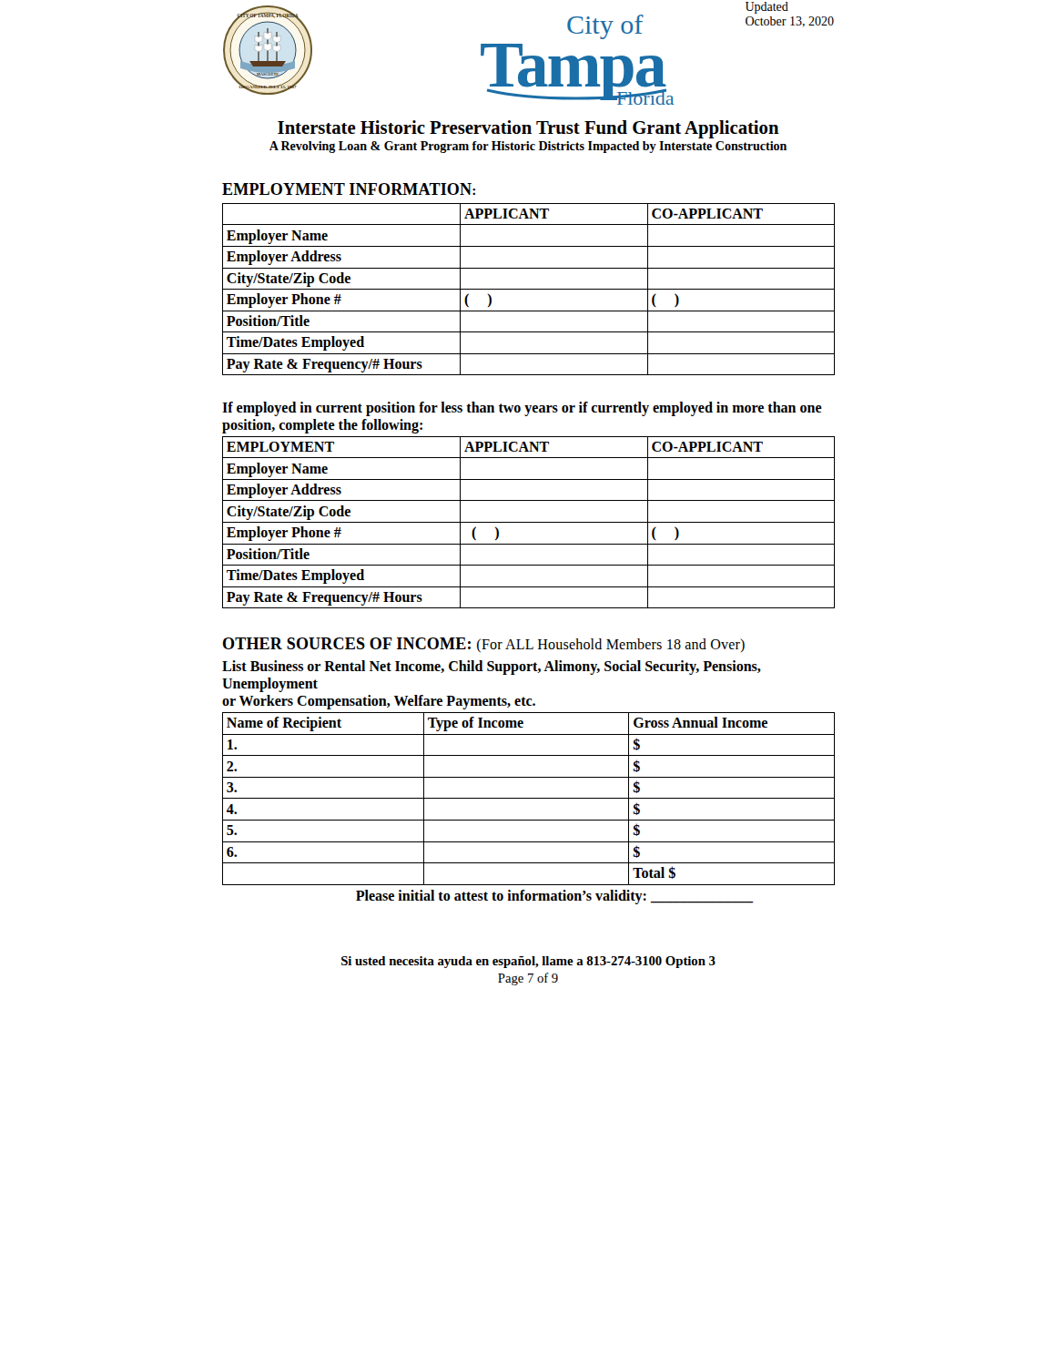Updated
October 13, 2020
CITY OF TAMPA, FLORIDA ORGANIZED JULY 15, 1887 MASCOTTE
City of Tampa Florida
Interstate Historic Preservation Trust Fund Grant Application
A Revolving Loan & Grant Program for Historic Districts Impacted by Interstate Construction
EMPLOYMENT INFORMATION:
| | APPLICANT | CO-APPLICANT |
| Employer Name | | |
| Employer Address | | |
| City/State/Zip Code | | |
| Employer Phone # | ( ) | ( ) |
| Position/Title | | |
| Time/Dates Employed | | |
| Pay Rate & Frequency/# Hours | | |
If employed in current position for less than two years or if currently employed in more than one position, complete the following:
| EMPLOYMENT | APPLICANT | CO-APPLICANT |
| Employer Name | | |
| Employer Address | | |
| City/State/Zip Code | | |
| Employer Phone # | ( ) | ( ) |
| Position/Title | | |
| Time/Dates Employed | | |
| Pay Rate & Frequency/# Hours | | |
OTHER SOURCES OF INCOME: (For ALL Household Members 18 and Over)
List Business or Rental Net Income, Child Support, Alimony, Social Security, Pensions, Unemployment
or Workers Compensation, Welfare Payments, etc.
| Name of Recipient | Type of Income | Gross Annual Income |
| 1. | | $ |
| 2. | | $ |
| 3. | | $ |
| 4. | | $ |
| 5. | | $ |
| 6. | | $ |
| | | Total $ |
Please initial to attest to information’s validity: ______________
Si usted necesita ayuda en español, llame a 813-274-3100 Option 3
Page 7 of 9